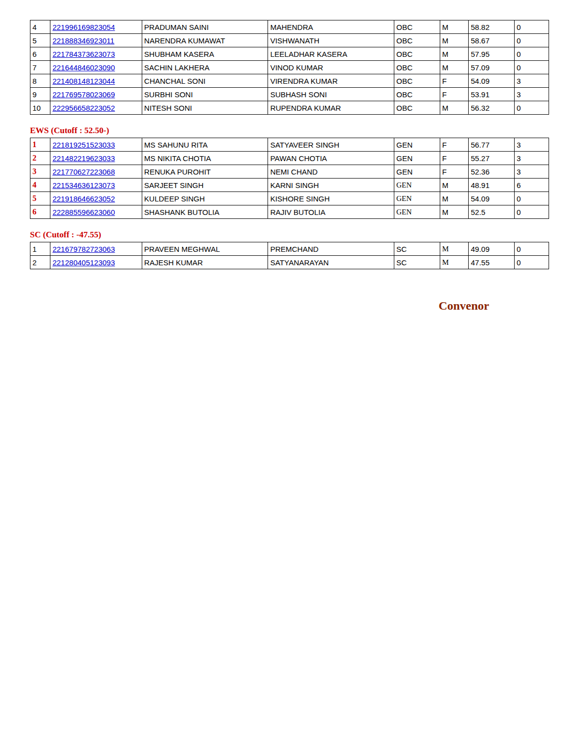| 4 | 221996169823054 | PRADUMAN SAINI | MAHENDRA | OBC | M | 58.82 | 0 |
| 5 | 221888346923011 | NARENDRA KUMAWAT | VISHWANATH | OBC | M | 58.67 | 0 |
| 6 | 221784373623073 | SHUBHAM KASERA | LEELADHAR KASERA | OBC | M | 57.95 | 0 |
| 7 | 221644846023090 | SACHIN LAKHERA | VINOD KUMAR | OBC | M | 57.09 | 0 |
| 8 | 221408148123044 | CHANCHAL SONI | VIRENDRA KUMAR | OBC | F | 54.09 | 3 |
| 9 | 221769578023069 | SURBHI SONI | SUBHASH SONI | OBC | F | 53.91 | 3 |
| 10 | 222956658223052 | NITESH SONI | RUPENDRA KUMAR | OBC | M | 56.32 | 0 |
EWS (Cutoff : 52.50-)
| 1 | 221819251523033 | MS SAHUNU RITA | SATYAVEER SINGH | GEN | F | 56.77 | 3 |
| 2 | 221482219623033 | MS NIKITA CHOTIA | PAWAN CHOTIA | GEN | F | 55.27 | 3 |
| 3 | 221770627223068 | RENUKA PUROHIT | NEMI CHAND | GEN | F | 52.36 | 3 |
| 4 | 221534636123073 | SARJEET SINGH | KARNI SINGH | GEN | M | 48.91 | 6 |
| 5 | 221918646623052 | KULDEEP SINGH | KISHORE SINGH | GEN | M | 54.09 | 0 |
| 6 | 222885596623060 | SHASHANK BUTOLIA | RAJIV BUTOLIA | GEN | M | 52.5 | 0 |
SC (Cutoff : -47.55)
| 1 | 221679782723063 | PRAVEEN MEGHWAL | PREMCHAND | SC | M | 49.09 | 0 |
| 2 | 221280405123093 | RAJESH KUMAR | SATYANARAYAN | SC | M | 47.55 | 0 |
Convenor